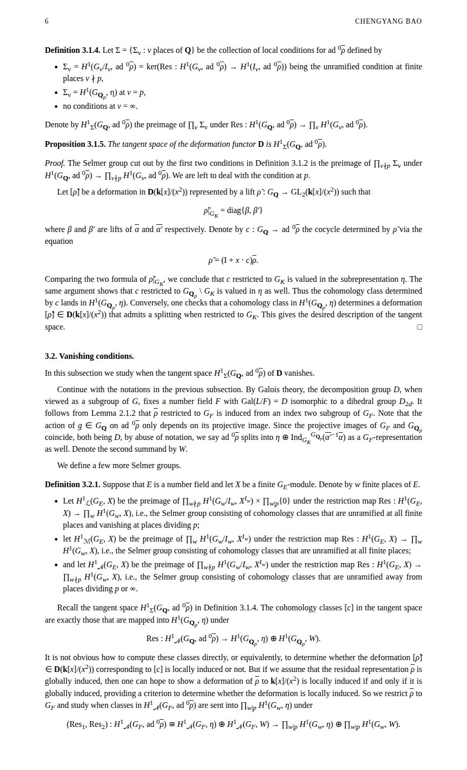6 CHENGYANG BAO
Definition 3.1.4. Let Σ = {Σv : v places of Q} be the collection of local conditions for ad 0ρ defined by
Σv = H1(Gv/Iv, ad 0ρ) = ker(Res : H1(Gv, ad 0ρ) → H1(Iv, ad 0ρ)) being the unramified condition at finite places v ∤ p,
Σv = H1(GQp, η) at v = p,
no conditions at v = ∞.
Denote by H1Σ(GQ, ad 0ρ) the preimage of ∏v Σv under Res : H1(GQ, ad 0ρ) → ∏v H1(Gv, ad 0ρ).
Proposition 3.1.5. The tangent space of the deformation functor D is H1Σ(GQ, ad 0ρ).
Proof. The Selmer group cut out by the first two conditions in Definition 3.1.2 is the preimage of ∏v∤p Σv under H1(GQ, ad 0ρ) → ∏v∤p H1(Gv, ad 0ρ). We are left to deal with the condition at p.
Let [ρ̃] be a deformation in D(k[x]/(x2)) represented by a lift ρ̃ : GQ → GL2(k[x]/(x2)) such that
ρ̃|GK = diag{β, β′}
where β and β′ are lifts of α and α′ respectively. Denote by c : GQ → ad 0ρ the cocycle determined by ρ̃ via the equation
ρ̃ = (I + x · c)ρ.
Comparing the two formula of ρ̃|GK, we conclude that c restricted to GK is valued in the subrepresentation η. The same argument shows that c restricted to GQp \ GK is valued in η as well. Thus the cohomology class determined by c lands in H1(GQp, η). Conversely, one checks that a cohomology class in H1(GQp, η) determines a deformation [ρ̃] ∈ D(k[x]/(x2)) that admits a splitting when restricted to GK. This gives the desired description of the tangent space. □
3.2. Vanishing conditions.
In this subsection we study when the tangent space H1Σ(GQ, ad 0ρ) of D vanishes.
Continue with the notations in the previous subsection. By Galois theory, the decomposition group D, when viewed as a subgroup of G, fixes a number field F with Gal(L/F) = D isomorphic to a dihedral group D2d. It follows from Lemma 2.1.2 that ρ restricted to GF is induced from an index two subgroup of GF. Note that the action of g ∈ GQ on ad 0ρ only depends on its projective image. Since the projective images of GF and GQp coincide, both being D, by abuse of notation, we say ad 0ρ splits into η ⊕ IndGKGQp(α′−1α) as a GF-representation as well. Denote the second summand by W.
We define a few more Selmer groups.
Definition 3.2.1. Suppose that E is a number field and let X be a finite GE-module. Denote by w finite places of E.
Let H1ℒ(GE, X) be the preimage of ∏w∤p H1(Gw/Iw, XIw) × ∏w|p{0} under the restriction map Res : H1(GE, X) → ∏w H1(Gw, X), i.e., the Selmer group consisting of cohomology classes that are unramified at all finite places and vanishing at places dividing p;
let H1ℳ(GE, X) be the preimage of ∏w H1(Gw/Iw, XIw) under the restriction map Res : H1(GE, X) → ∏w H1(Gw, X), i.e., the Selmer group consisting of cohomology classes that are unramified at all finite places;
and let H1𝒩(GE, X) be the preimage of ∏w∤p H1(Gw/Iw, XIw) under the restriction map Res : H1(GE, X) → ∏w∤p H1(Gw, X), i.e., the Selmer group consisting of cohomology classes that are unramified away from places dividing p or ∞.
Recall the tangent space H1Σ(GQ, ad 0ρ) in Definition 3.1.4. The cohomology classes [c] in the tangent space are exactly those that are mapped into H1(GQp, η) under
Res : H1𝒩(GQ, ad 0ρ) → H1(GQp, η) ⊕ H1(GQp, W).
It is not obvious how to compute these classes directly, or equivalently, to determine whether the deformation [ρ̃] ∈ D(k[x]/(x2)) corresponding to [c] is locally induced or not. But if we assume that the residual representation ρ is globally induced, then one can hope to show a deformation of ρ to k[x]/(x2) is locally induced if and only if it is globally induced, providing a criterion to determine whether the deformation is locally induced. So we restrict ρ to GF and study when classes in H1𝒩(GF, ad 0ρ) are sent into ∏w|p H1(Gw, η) under
(Res1, Res2) : H1𝒩(GF, ad 0ρ) ≅ H1𝒩(GF, η) ⊕ H1𝒩(GF, W) → ∏w|p H1(Gw, η) ⊕ ∏w|p H1(Gw, W).